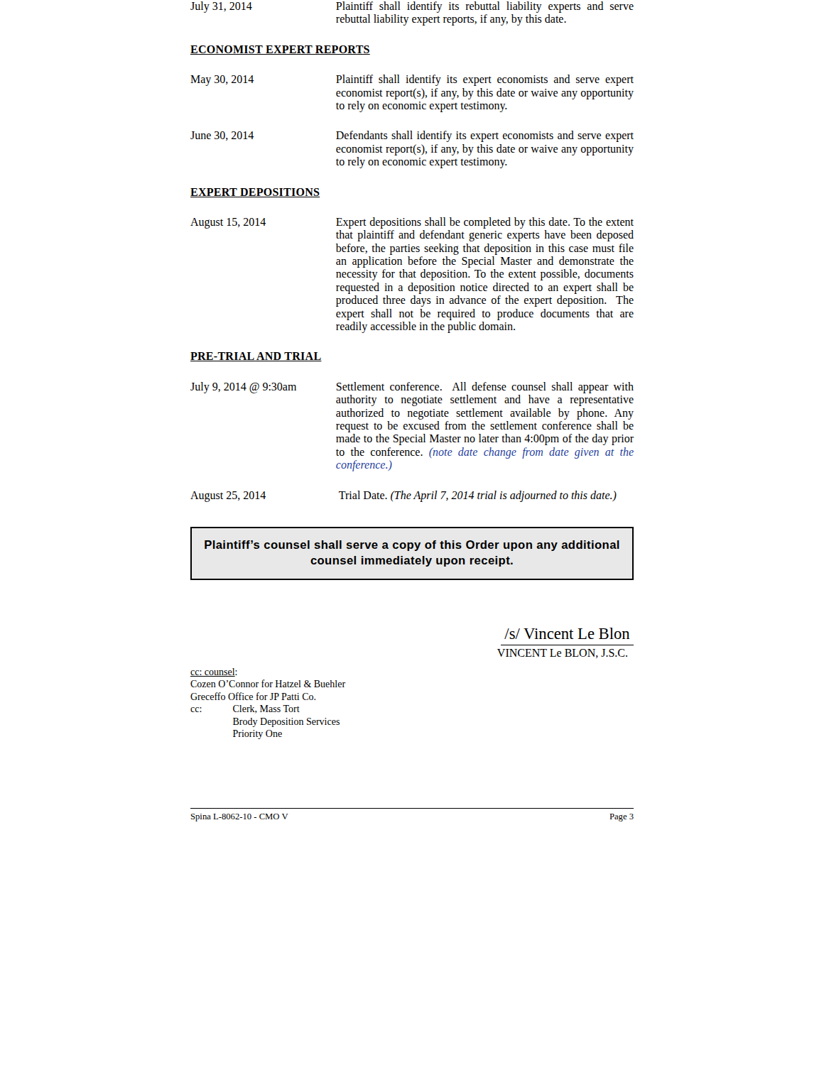July 31, 2014
Plaintiff shall identify its rebuttal liability experts and serve rebuttal liability expert reports, if any, by this date.
ECONOMIST EXPERT REPORTS
May 30, 2014
Plaintiff shall identify its expert economists and serve expert economist report(s), if any, by this date or waive any opportunity to rely on economic expert testimony.
June 30, 2014
Defendants shall identify its expert economists and serve expert economist report(s), if any, by this date or waive any opportunity to rely on economic expert testimony.
EXPERT DEPOSITIONS
August 15, 2014
Expert depositions shall be completed by this date. To the extent that plaintiff and defendant generic experts have been deposed before, the parties seeking that deposition in this case must file an application before the Special Master and demonstrate the necessity for that deposition. To the extent possible, documents requested in a deposition notice directed to an expert shall be produced three days in advance of the expert deposition. The expert shall not be required to produce documents that are readily accessible in the public domain.
PRE-TRIAL AND TRIAL
July 9, 2014 @ 9:30am
Settlement conference. All defense counsel shall appear with authority to negotiate settlement and have a representative authorized to negotiate settlement available by phone. Any request to be excused from the settlement conference shall be made to the Special Master no later than 4:00pm of the day prior to the conference. (note date change from date given at the conference.)
August 25, 2014
Trial Date. (The April 7, 2014 trial is adjourned to this date.)
Plaintiff’s counsel shall serve a copy of this Order upon any additional counsel immediately upon receipt.
/s/ Vincent Le Blon VINCENT Le BLON, J.S.C.
cc: counsel:
Cozen O’Connor for Hatzel & Buehler
Greceffo Office for JP Patti Co.
cc: Clerk, Mass Tort
Brody Deposition Services
Priority One
Spina L-8062-10 - CMO V Page 3